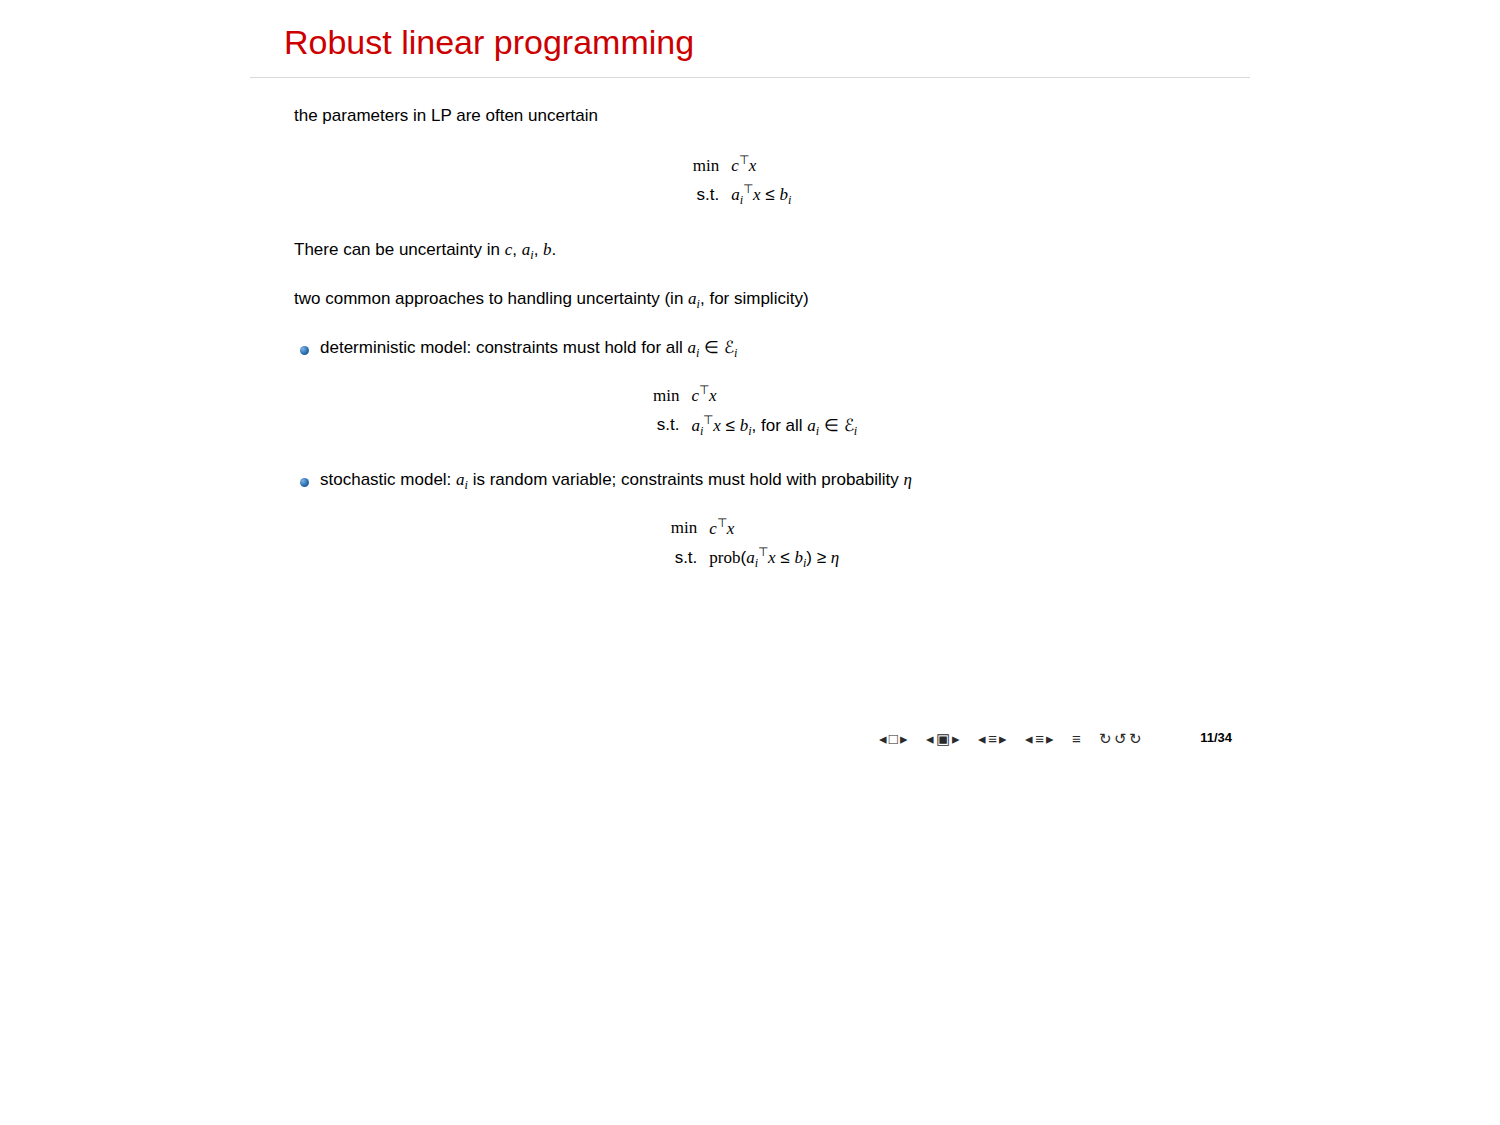Robust linear programming
the parameters in LP are often uncertain
| min | c ⊤ x |
| s.t. | a i ⊤ x ≤ b i |
There can be uncertainty in c, ai, b.
two common approaches to handling uncertainty (in ai, for simplicity)
deterministic model: constraints must hold for all ai ∈ ℰi
| min | c ⊤ x |
| s.t. | a i ⊤ x ≤ b i , for all a i ∈ ℰ i |
stochastic model: ai is random variable; constraints must hold with probability η
| min | c ⊤ x |
| s.t. | prob ( a i ⊤ x ≤ b i ) ≥ η |
◂□▸ ◂▣▸ ◂≡▸ ◂≡▸ ≡ ↻↺↻
11/34